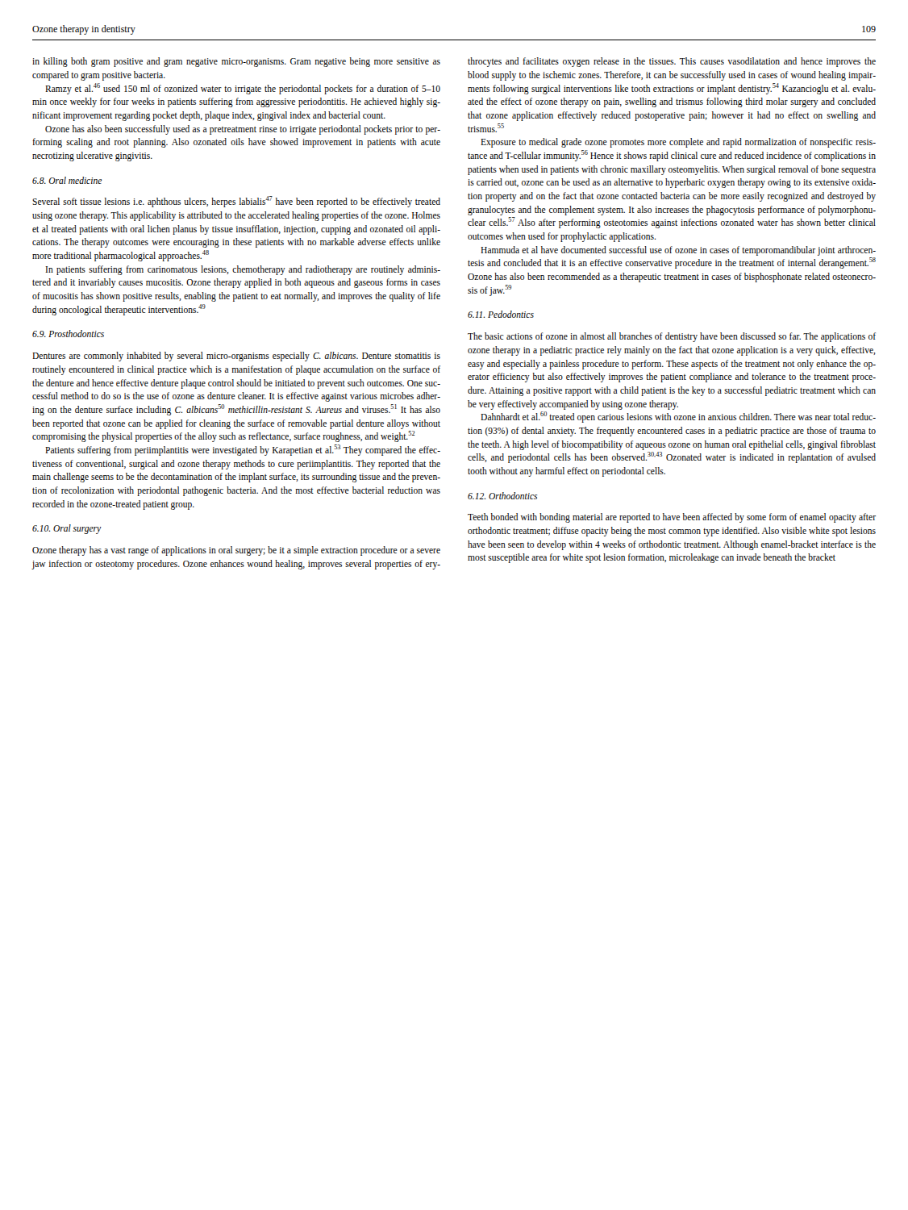Ozone therapy in dentistry 109
in killing both gram positive and gram negative micro-organisms. Gram negative being more sensitive as compared to gram positive bacteria.
Ramzy et al.46 used 150 ml of ozonized water to irrigate the periodontal pockets for a duration of 5–10 min once weekly for four weeks in patients suffering from aggressive periodontitis. He achieved highly significant improvement regarding pocket depth, plaque index, gingival index and bacterial count.
Ozone has also been successfully used as a pretreatment rinse to irrigate periodontal pockets prior to performing scaling and root planning. Also ozonated oils have showed improvement in patients with acute necrotizing ulcerative gingivitis.
6.8. Oral medicine
Several soft tissue lesions i.e. aphthous ulcers, herpes labialis47 have been reported to be effectively treated using ozone therapy. This applicability is attributed to the accelerated healing properties of the ozone. Holmes et al treated patients with oral lichen planus by tissue insufflation, injection, cupping and ozonated oil applications. The therapy outcomes were encouraging in these patients with no markable adverse effects unlike more traditional pharmacological approaches.48
In patients suffering from carinomatous lesions, chemotherapy and radiotherapy are routinely administered and it invariably causes mucositis. Ozone therapy applied in both aqueous and gaseous forms in cases of mucositis has shown positive results, enabling the patient to eat normally, and improves the quality of life during oncological therapeutic interventions.49
6.9. Prosthodontics
Dentures are commonly inhabited by several micro-organisms especially C. albicans. Denture stomatitis is routinely encountered in clinical practice which is a manifestation of plaque accumulation on the surface of the denture and hence effective denture plaque control should be initiated to prevent such outcomes. One successful method to do so is the use of ozone as denture cleaner. It is effective against various microbes adhering on the denture surface including C. albicans50 methicillin-resistant S. Aureus and viruses.51 It has also been reported that ozone can be applied for cleaning the surface of removable partial denture alloys without compromising the physical properties of the alloy such as reflectance, surface roughness, and weight.52
Patients suffering from periimplantitis were investigated by Karapetian et al.53 They compared the effectiveness of conventional, surgical and ozone therapy methods to cure periimplantitis. They reported that the main challenge seems to be the decontamination of the implant surface, its surrounding tissue and the prevention of recolonization with periodontal pathogenic bacteria. And the most effective bacterial reduction was recorded in the ozone-treated patient group.
6.10. Oral surgery
Ozone therapy has a vast range of applications in oral surgery; be it a simple extraction procedure or a severe jaw infection or osteotomy procedures. Ozone enhances wound healing, improves several properties of erythrocytes and facilitates oxygen release in the tissues. This causes vasodilatation and hence improves the blood supply to the ischemic zones. Therefore, it can be successfully used in cases of wound healing impairments following surgical interventions like tooth extractions or implant dentistry.54 Kazancioglu et al. evaluated the effect of ozone therapy on pain, swelling and trismus following third molar surgery and concluded that ozone application effectively reduced postoperative pain; however it had no effect on swelling and trismus.55
Exposure to medical grade ozone promotes more complete and rapid normalization of nonspecific resistance and T-cellular immunity.56 Hence it shows rapid clinical cure and reduced incidence of complications in patients when used in patients with chronic maxillary osteomyelitis. When surgical removal of bone sequestra is carried out, ozone can be used as an alternative to hyperbaric oxygen therapy owing to its extensive oxidation property and on the fact that ozone contacted bacteria can be more easily recognized and destroyed by granulocytes and the complement system. It also increases the phagocytosis performance of polymorphonuclear cells.57 Also after performing osteotomies against infections ozonated water has shown better clinical outcomes when used for prophylactic applications.
Hammuda et al have documented successful use of ozone in cases of temporomandibular joint arthrocentesis and concluded that it is an effective conservative procedure in the treatment of internal derangement.58 Ozone has also been recommended as a therapeutic treatment in cases of bisphosphonate related osteonecrosis of jaw.59
6.11. Pedodontics
The basic actions of ozone in almost all branches of dentistry have been discussed so far. The applications of ozone therapy in a pediatric practice rely mainly on the fact that ozone application is a very quick, effective, easy and especially a painless procedure to perform. These aspects of the treatment not only enhance the operator efficiency but also effectively improves the patient compliance and tolerance to the treatment procedure. Attaining a positive rapport with a child patient is the key to a successful pediatric treatment which can be very effectively accompanied by using ozone therapy.
Dahnhardt et al.60 treated open carious lesions with ozone in anxious children. There was near total reduction (93%) of dental anxiety. The frequently encountered cases in a pediatric practice are those of trauma to the teeth. A high level of biocompatibility of aqueous ozone on human oral epithelial cells, gingival fibroblast cells, and periodontal cells has been observed.30,43 Ozonated water is indicated in replantation of avulsed tooth without any harmful effect on periodontal cells.
6.12. Orthodontics
Teeth bonded with bonding material are reported to have been affected by some form of enamel opacity after orthodontic treatment; diffuse opacity being the most common type identified. Also visible white spot lesions have been seen to develop within 4 weeks of orthodontic treatment. Although enamel-bracket interface is the most susceptible area for white spot lesion formation, microleakage can invade beneath the bracket